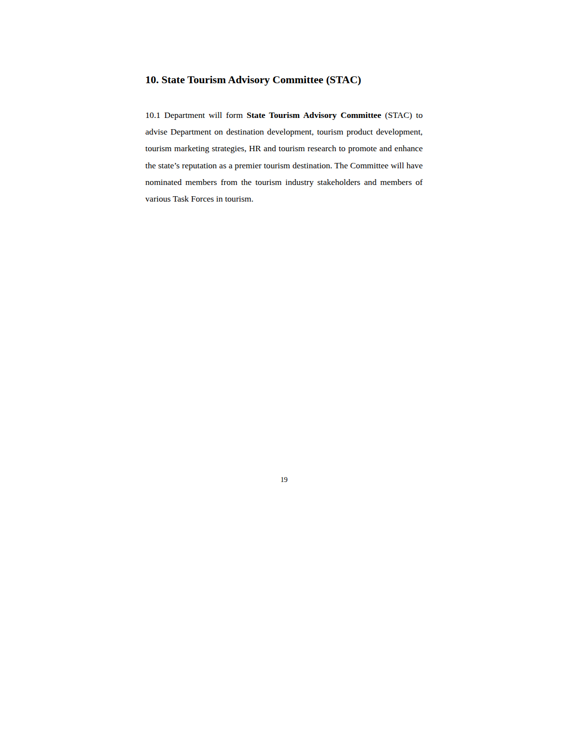10. State Tourism Advisory Committee (STAC)
10.1 Department will form State Tourism Advisory Committee (STAC) to advise Department on destination development, tourism product development, tourism marketing strategies, HR and tourism research to promote and enhance the state’s reputation as a premier tourism destination. The Committee will have nominated members from the tourism industry stakeholders and members of various Task Forces in tourism.
19